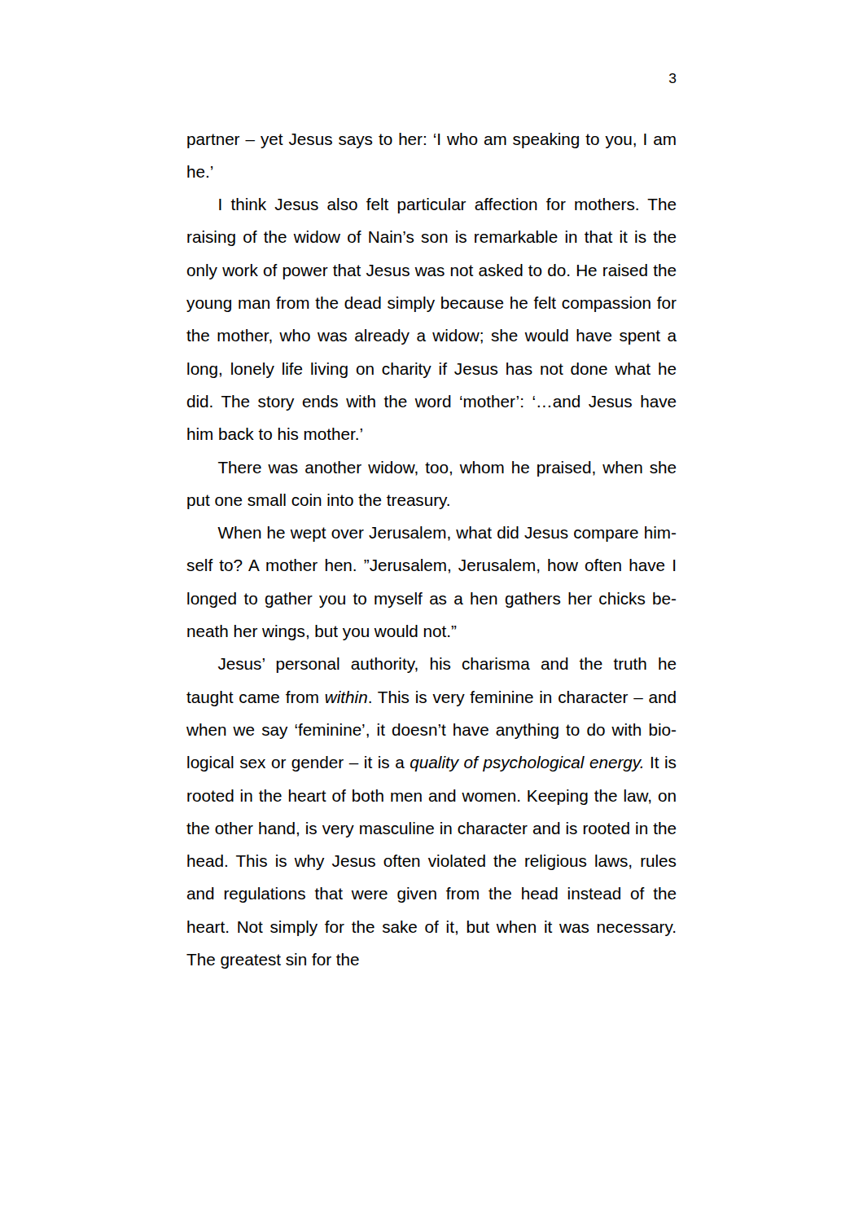3
partner – yet Jesus says to her: ‘I who am speaking to you, I am he.’
I think Jesus also felt particular affection for mothers. The raising of the widow of Nain’s son is remarkable in that it is the only work of power that Jesus was not asked to do. He raised the young man from the dead simply because he felt compassion for the mother, who was already a widow; she would have spent a long, lonely life living on charity if Jesus has not done what he did. The story ends with the word ‘mother’: ‘…and Jesus have him back to his mother.’
There was another widow, too, whom he praised, when she put one small coin into the treasury.
When he wept over Jerusalem, what did Jesus compare himself to? A mother hen. ”Jerusalem, Jerusalem, how often have I longed to gather you to myself as a hen gathers her chicks beneath her wings, but you would not.”
Jesus’ personal authority, his charisma and the truth he taught came from within. This is very feminine in character – and when we say ‘feminine’, it doesn’t have anything to do with biological sex or gender – it is a quality of psychological energy. It is rooted in the heart of both men and women. Keeping the law, on the other hand, is very masculine in character and is rooted in the head. This is why Jesus often violated the religious laws, rules and regulations that were given from the head instead of the heart. Not simply for the sake of it, but when it was necessary. The greatest sin for the